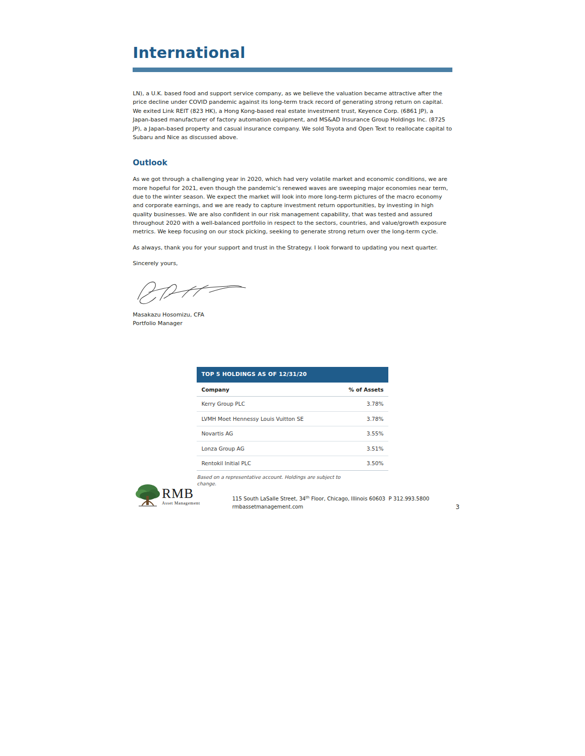International
LN), a U.K. based food and support service company, as we believe the valuation became attractive after the price decline under COVID pandemic against its long-term track record of generating strong return on capital. We exited Link REIT (823 HK), a Hong Kong-based real estate investment trust, Keyence Corp. (6861 JP), a Japan-based manufacturer of factory automation equipment, and MS&AD Insurance Group Holdings Inc. (8725 JP), a Japan-based property and casual insurance company. We sold Toyota and Open Text to reallocate capital to Subaru and Nice as discussed above.
Outlook
As we got through a challenging year in 2020, which had very volatile market and economic conditions, we are more hopeful for 2021, even though the pandemic’s renewed waves are sweeping major economies near term, due to the winter season. We expect the market will look into more long-term pictures of the macro economy and corporate earnings, and we are ready to capture investment return opportunities, by investing in high quality businesses. We are also confident in our risk management capability, that was tested and assured throughout 2020 with a well-balanced portfolio in respect to the sectors, countries, and value/growth exposure metrics. We keep focusing on our stock picking, seeking to generate strong return over the long-term cycle.
As always, thank you for your support and trust in the Strategy. I look forward to updating you next quarter.
Sincerely yours,
Masakazu Hosomizu, CFA
Portfolio Manager
TOP 5 HOLDINGS AS OF 12/31/20
| Company | % of Assets |
| --- | --- |
| Kerry Group PLC | 3.78% |
| LVMH Moet Hennessy Louis Vuitton SE | 3.78% |
| Novartis AG | 3.55% |
| Lonza Group AG | 3.51% |
| Rentokil Initial PLC | 3.50% |
Based on a representative account. Holdings are subject to change.
RMB Asset Management
115 South LaSalle Street, 34th Floor, Chicago, Illinois 60603 P 312.993.5800 rmbassetmanagement.com
3